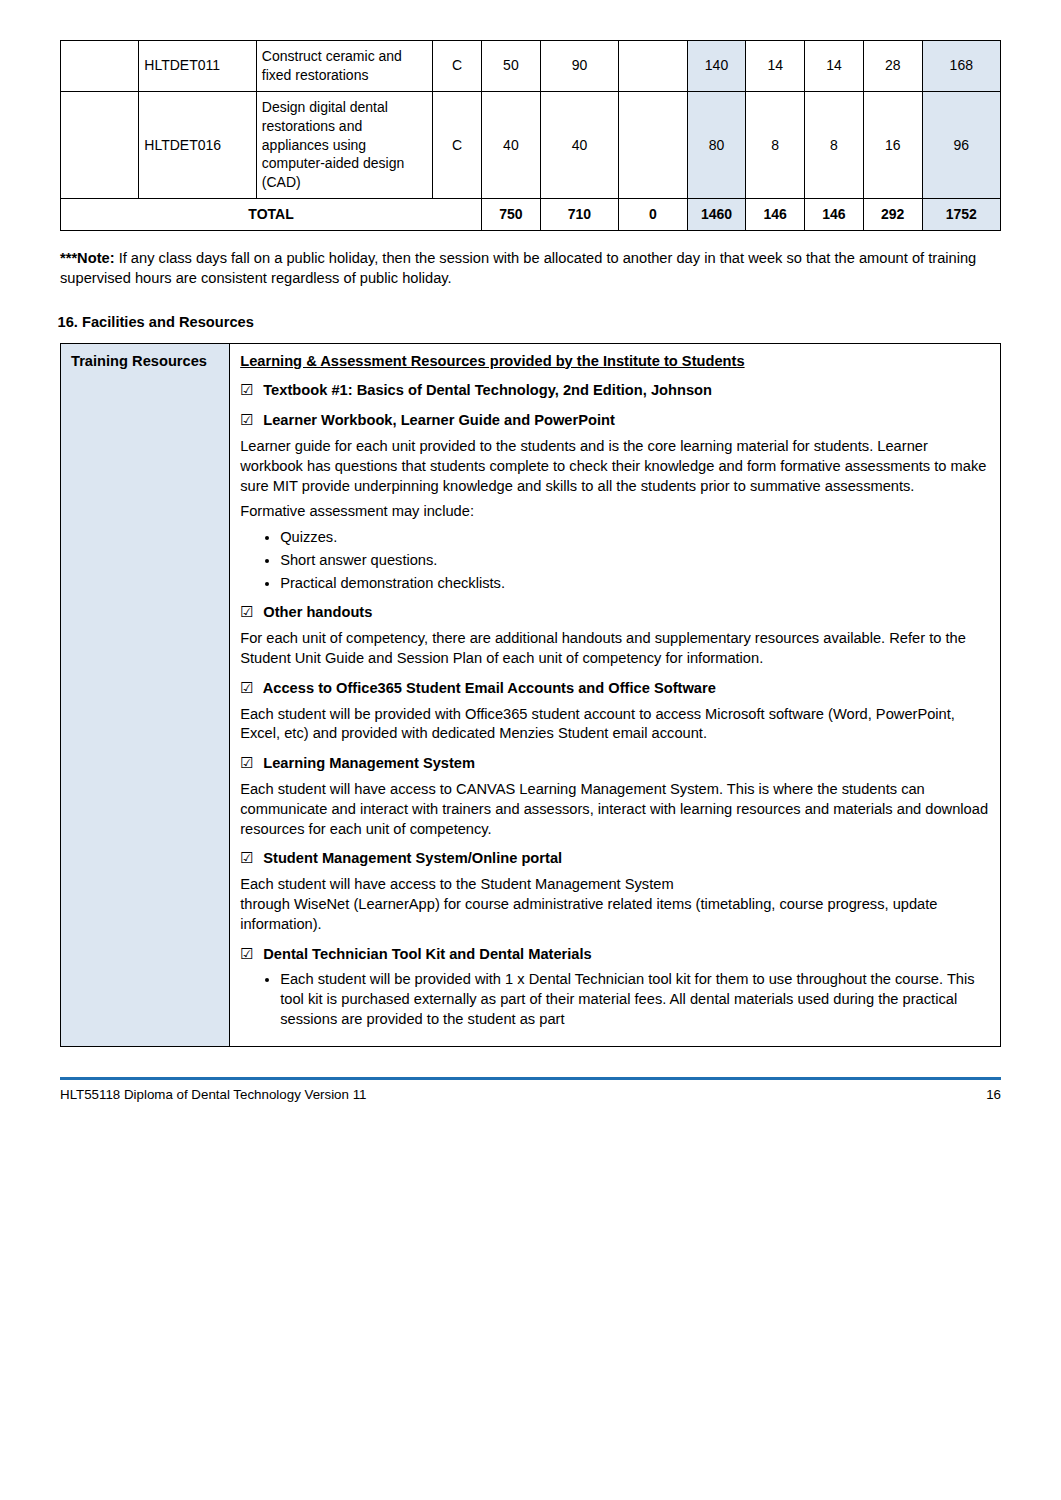| | HLTDET011 | Construct ceramic and fixed restorations | C | 50 | 90 | | 140 | 14 | 14 | 28 | 168 |
| | HLTDET016 | Design digital dental restorations and appliances using computer-aided design (CAD) | C | 40 | 40 | | 80 | 8 | 8 | 16 | 96 |
| TOTAL | 750 | 710 | 0 | 1460 | 146 | 146 | 292 | 1752 |
***Note: If any class days fall on a public holiday, then the session with be allocated to another day in that week so that the amount of training supervised hours are consistent regardless of public holiday.
Facilities and Resources
| Training Resources | Learning & Assessment Resources provided by the Institute to Students ☑ Textbook #1: Basics of Dental Technology, 2nd Edition, Johnson ☑ Learner Workbook, Learner Guide and PowerPoint Learner guide for each unit provided to the students and is the core learning material for students. Learner workbook has questions that students complete to check their knowledge and form formative assessments to make sure MIT provide underpinning knowledge and skills to all the students prior to summative assessments. Formative assessment may include: Quizzes. Short answer questions. Practical demonstration checklists. ☑ Other handouts For each unit of competency, there are additional handouts and supplementary resources available. Refer to the Student Unit Guide and Session Plan of each unit of competency for information. ☑ Access to Office365 Student Email Accounts and Office Software Each student will be provided with Office365 student account to access Microsoft software (Word, PowerPoint, Excel, etc) and provided with dedicated Menzies Student email account. ☑ Learning Management System Each student will have access to CANVAS Learning Management System. This is where the students can communicate and interact with trainers and assessors, interact with learning resources and materials and download resources for each unit of competency. ☑ Student Management System/Online portal Each student will have access to the Student Management System through WiseNet (LearnerApp) for course administrative related items (timetabling, course progress, update information). ☑ Dental Technician Tool Kit and Dental Materials Each student will be provided with 1 x Dental Technician tool kit for them to use throughout the course. This tool kit is purchased externally as part of their material fees. All dental materials used during the practical sessions are provided to the student as part |
HLT55118 Diploma of Dental Technology Version 11 16